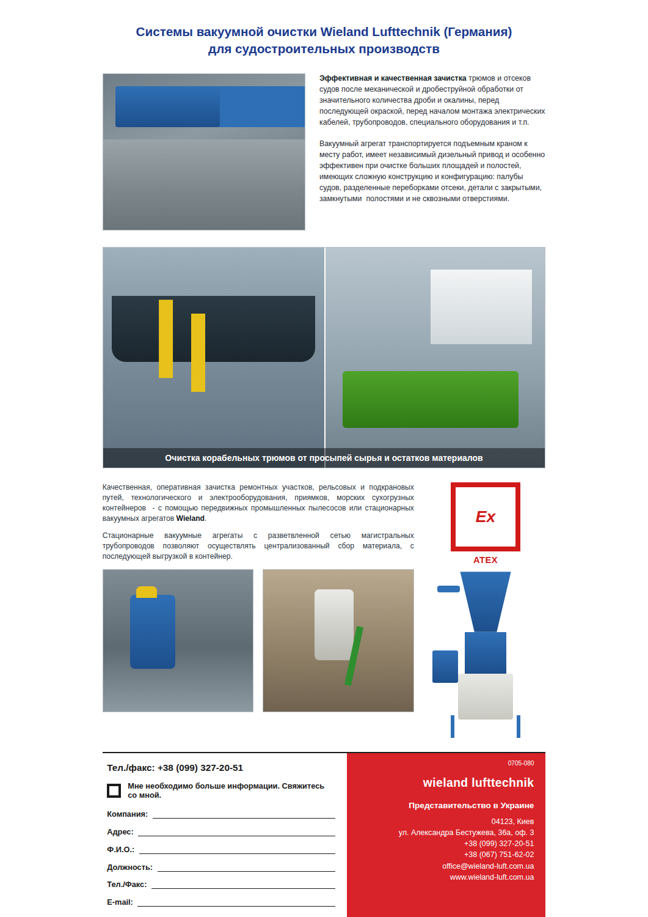Системы вакуумной очистки Wieland Lufttechnik (Германия)
для судостроительных производств
Эффективная и качественная зачистка трюмов и отсеков судов после механической и дробеструйной обработки от значительного количества дроби и окалины, перед последующей окраской, перед началом монтажа электрических кабелей, трубопроводов, специального оборудования и т.п.
Вакуумный агрегат транспортируется подъемным краном к месту работ, имеет независимый дизельный привод и особенно эффективен при очистке больших площадей и полостей, имеющих сложную конструкцию и конфигурацию: палубы судов, разделенные переборками отсеки, детали с закрытыми, замкнутыми полостями и не сквозными отверстиями.
Очистка корабельных трюмов от просыпей сырья и остатков материалов
Качественная, оперативная зачистка ремонтных участков, рельсовых и подкрановых путей, технологического и электрооборудования, приямков, морских сухогрузных контейнеров - с помощью передвижных промышленных пылесосов или стационарных вакуумных агрегатов Wieland.
Стационарные вакуумные агрегаты с разветвленной сетью магистральных трубопроводов позволяют осуществлять централизованный сбор материала, с последующей выгрузкой в контейнер.
Ex
ATEX
Тел./факс: +38 (099) 327-20-51
Мне необходимо больше информации. Свяжитесь со мной.
Компания:
Адрес:
Ф.И.О.:
Должность:
Тел./Факс:
E-mail:
0705-080
wieland lufttechnik
Представительство в Украине
04123, Киев
ул. Александра Бестужева, 36а, оф. 3
+38 (099) 327-20-51
+38 (067) 751-62-02
office@wieland-luft.com.ua
www.wieland-luft.com.ua